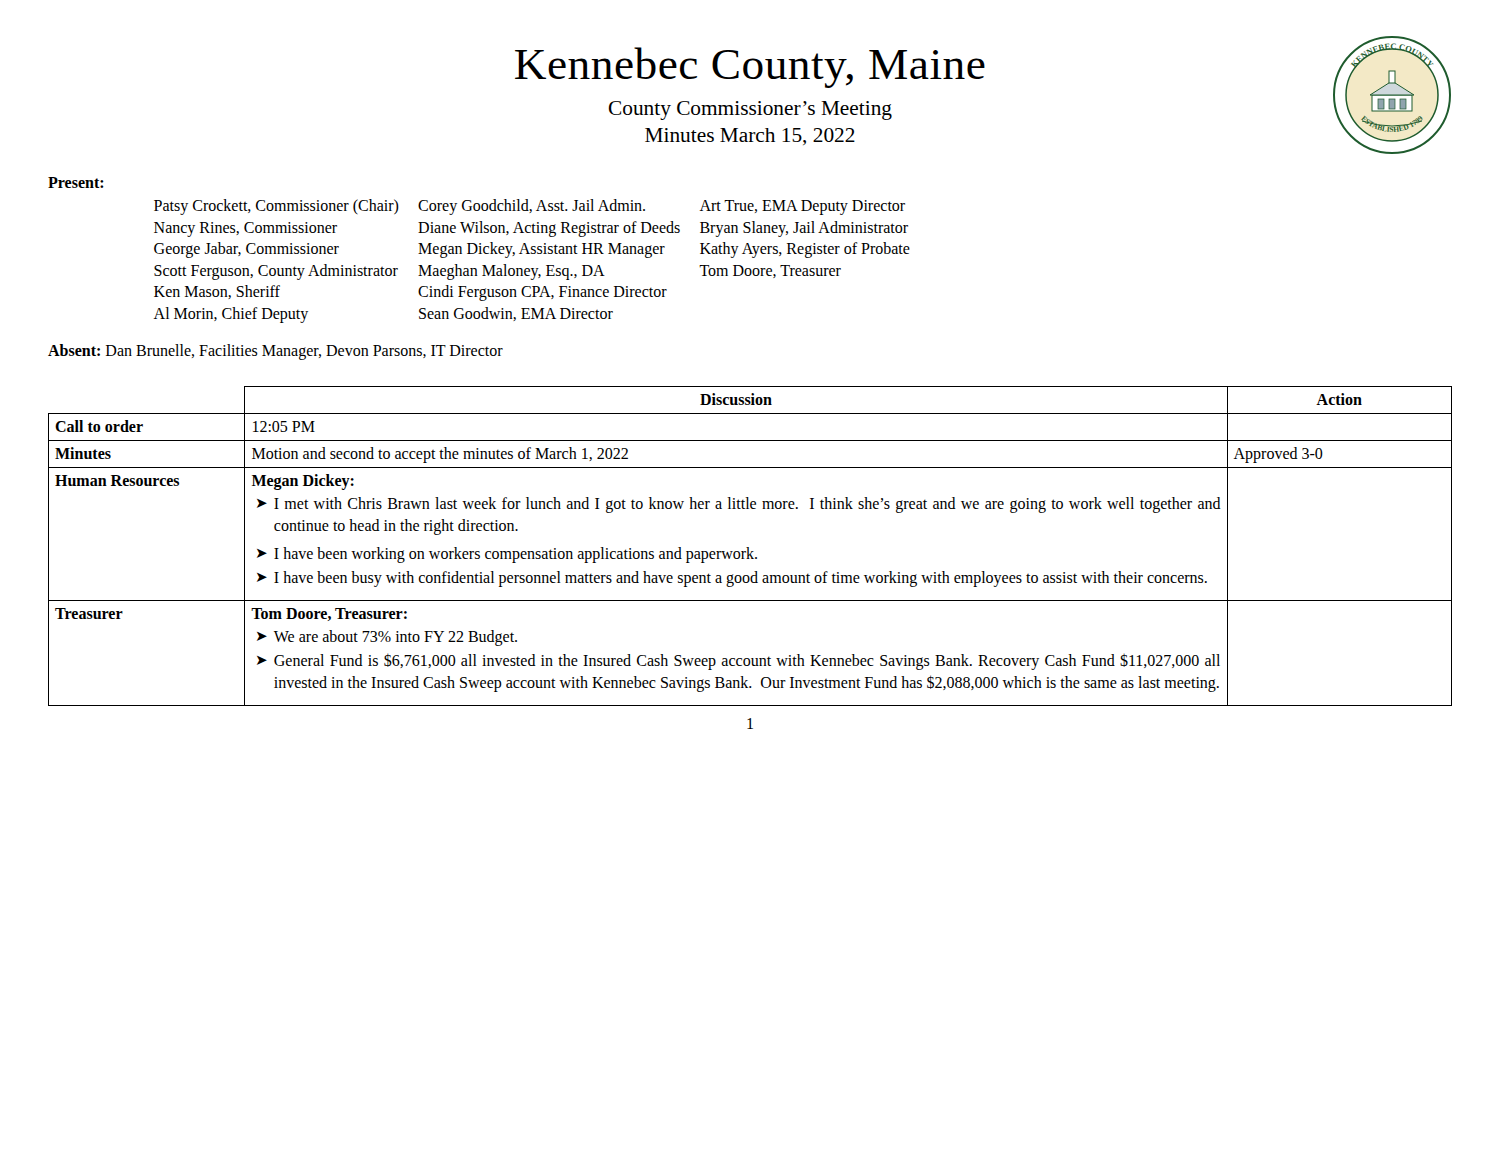KENNEBEC COUNTY ESTABLISHED 1799
Kennebec County, Maine
County Commissioner’s Meeting
Minutes March 15, 2022
Present:
| Patsy Crockett, Commissioner (Chair) | Corey Goodchild, Asst. Jail Admin. | Art True, EMA Deputy Director |
| Nancy Rines, Commissioner | Diane Wilson, Acting Registrar of Deeds | Bryan Slaney, Jail Administrator |
| George Jabar, Commissioner | Megan Dickey, Assistant HR Manager | Kathy Ayers, Register of Probate |
| Scott Ferguson, County Administrator | Maeghan Maloney, Esq., DA | Tom Doore, Treasurer |
| Ken Mason, Sheriff | Cindi Ferguson CPA, Finance Director | |
| Al Morin, Chief Deputy | Sean Goodwin, EMA Director | |
Absent: Dan Brunelle, Facilities Manager, Devon Parsons, IT Director
| | Discussion | Action |
| --- | --- | --- |
| Call to order | 12:05 PM | |
| Minutes | Motion and second to accept the minutes of March 1, 2022 | Approved 3-0 |
| Human Resources | Megan Dickey: I met with Chris Brawn last week for lunch and I got to know her a little more. I think she’s great and we are going to work well together and continue to head in the right direction. I have been working on workers compensation applications and paperwork. I have been busy with confidential personnel matters and have spent a good amount of time working with employees to assist with their concerns. | |
| Treasurer | Tom Doore, Treasurer: We are about 73% into FY 22 Budget. General Fund is $6,761,000 all invested in the Insured Cash Sweep account with Kennebec Savings Bank. Recovery Cash Fund $11,027,000 all invested in the Insured Cash Sweep account with Kennebec Savings Bank. Our Investment Fund has $2,088,000 which is the same as last meeting. | |
1